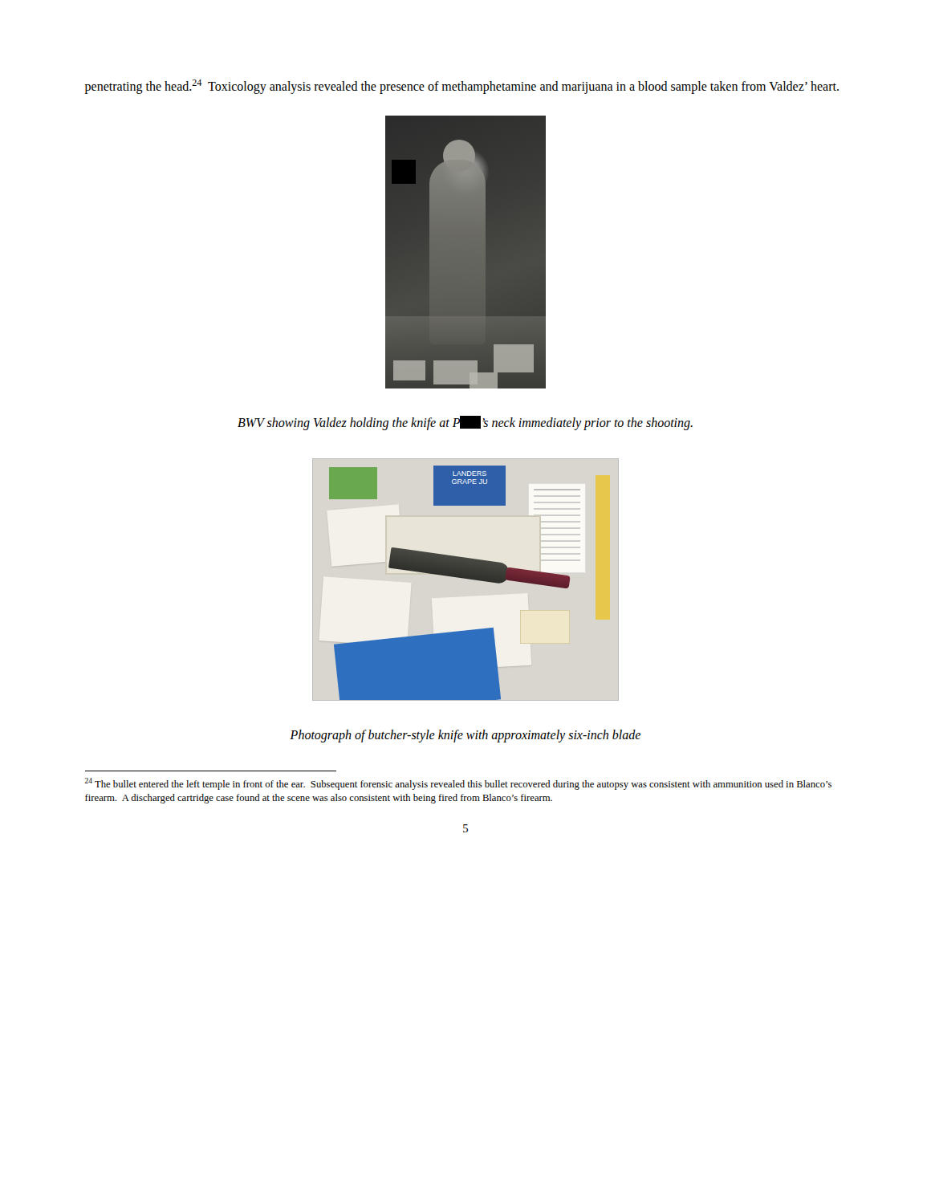penetrating the head.24 Toxicology analysis revealed the presence of methamphetamine and marijuana in a blood sample taken from Valdez’ heart.
BWV showing Valdez holding the knife at P ’s neck immediately prior to the shooting.
LANDERS
GRAPE JU
Photograph of butcher-style knife with approximately six-inch blade
24 The bullet entered the left temple in front of the ear. Subsequent forensic analysis revealed this bullet recovered during the autopsy was consistent with ammunition used in Blanco’s firearm. A discharged cartridge case found at the scene was also consistent with being fired from Blanco’s firearm.
5